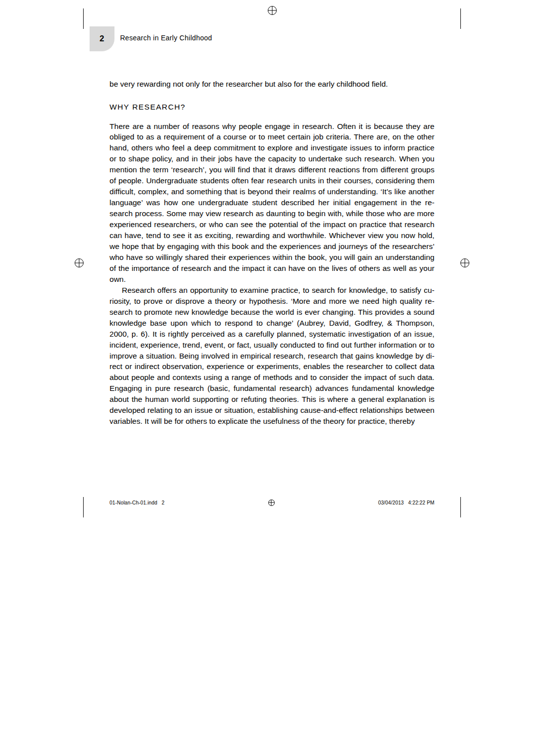2
Research in Early Childhood
be very rewarding not only for the researcher but also for the early childhood field.
Why research?
There are a number of reasons why people engage in research. Often it is because they are obliged to as a requirement of a course or to meet certain job criteria. There are, on the other hand, others who feel a deep commitment to explore and investigate issues to inform practice or to shape policy, and in their jobs have the capacity to undertake such research. When you mention the term ‘research’, you will find that it draws different reactions from different groups of people. Undergraduate students often fear research units in their courses, considering them difficult, complex, and something that is beyond their realms of understanding. ‘It’s like another language’ was how one undergraduate student described her initial engagement in the research process. Some may view research as daunting to begin with, while those who are more experienced researchers, or who can see the potential of the impact on practice that research can have, tend to see it as exciting, rewarding and worthwhile. Whichever view you now hold, we hope that by engaging with this book and the experiences and journeys of the researchers’ who have so willingly shared their experiences within the book, you will gain an understanding of the importance of research and the impact it can have on the lives of others as well as your own.
Research offers an opportunity to examine practice, to search for knowledge, to satisfy curiosity, to prove or disprove a theory or hypothesis. ‘More and more we need high quality research to promote new knowledge because the world is ever changing. This provides a sound knowledge base upon which to respond to change’ (Aubrey, David, Godfrey, & Thompson, 2000, p. 6). It is rightly perceived as a carefully planned, systematic investigation of an issue, incident, experience, trend, event, or fact, usually conducted to find out further information or to improve a situation. Being involved in empirical research, research that gains knowledge by direct or indirect observation, experience or experiments, enables the researcher to collect data about people and contexts using a range of methods and to consider the impact of such data. Engaging in pure research (basic, fundamental research) advances fundamental knowledge about the human world supporting or refuting theories. This is where a general explanation is developed relating to an issue or situation, establishing cause-and-effect relationships between variables. It will be for others to explicate the usefulness of the theory for practice, thereby
01-Nolan-Ch-01.indd 2 03/04/2013 4:22:22 PM